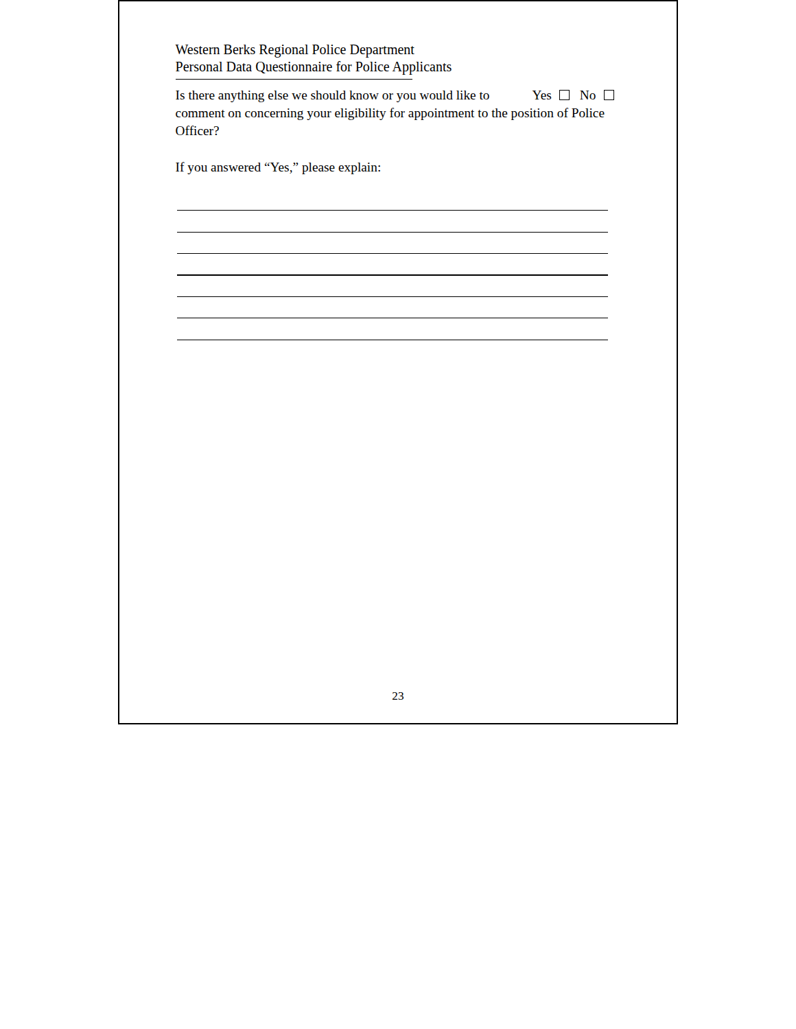Western Berks Regional Police Department
Personal Data Questionnaire for Police Applicants
Yes No Is there anything else we should know or you would like to comment on concerning your eligibility for appointment to the position of Police Officer?
If you answered “Yes,” please explain:
23